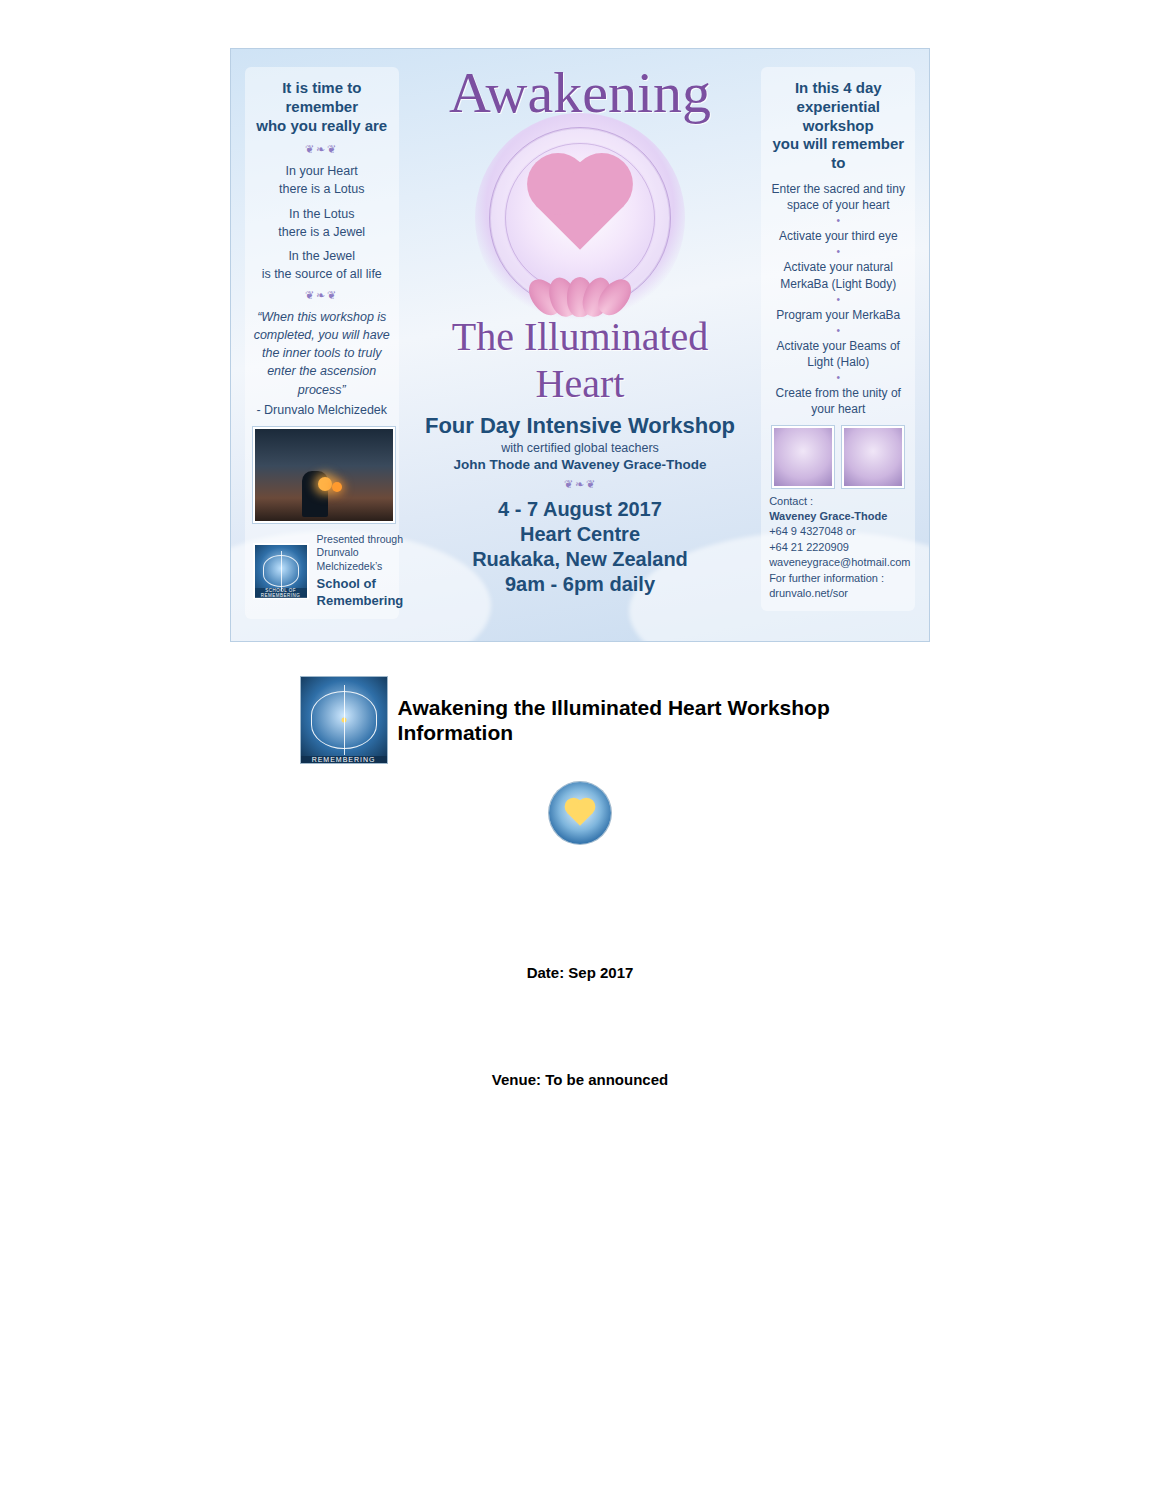It is time to remember
who you really are
❦❧❦
In your Heart
there is a Lotus
In the Lotus
there is a Jewel
In the Jewel
is the source of all life
❦❧❦
“When this workshop is completed, you will have the inner tools to truly enter the ascension process” - Drunvalo Melchizedek
SCHOOL OF REMEMBERING
Presented through
Drunvalo Melchizedek’s School of
Remembering
Awakening
The Illuminated Heart
Four Day Intensive Workshop
with certified global teachers
John Thode and Waveney Grace-Thode
❦❧❦
4 - 7 August 2017
Heart Centre
Ruakaka, New Zealand
9am - 6pm daily
In this 4 day
experiential workshop
you will remember to
Enter the sacred and tiny space of your heart
•
Activate your third eye
•
Activate your natural MerkaBa (Light Body)
•
Program your MerkaBa
•
Activate your Beams of Light (Halo)
•
Create from the unity of your heart
Contact :
Waveney Grace-Thode
+64 9 4327048 or
+64 21 2220909
waveneygrace@hotmail.com
For further information :
drunvalo.net/sor
REMEMBERING
Awakening the Illuminated Heart Workshop Information
Date: Sep 2017
Venue: To be announced